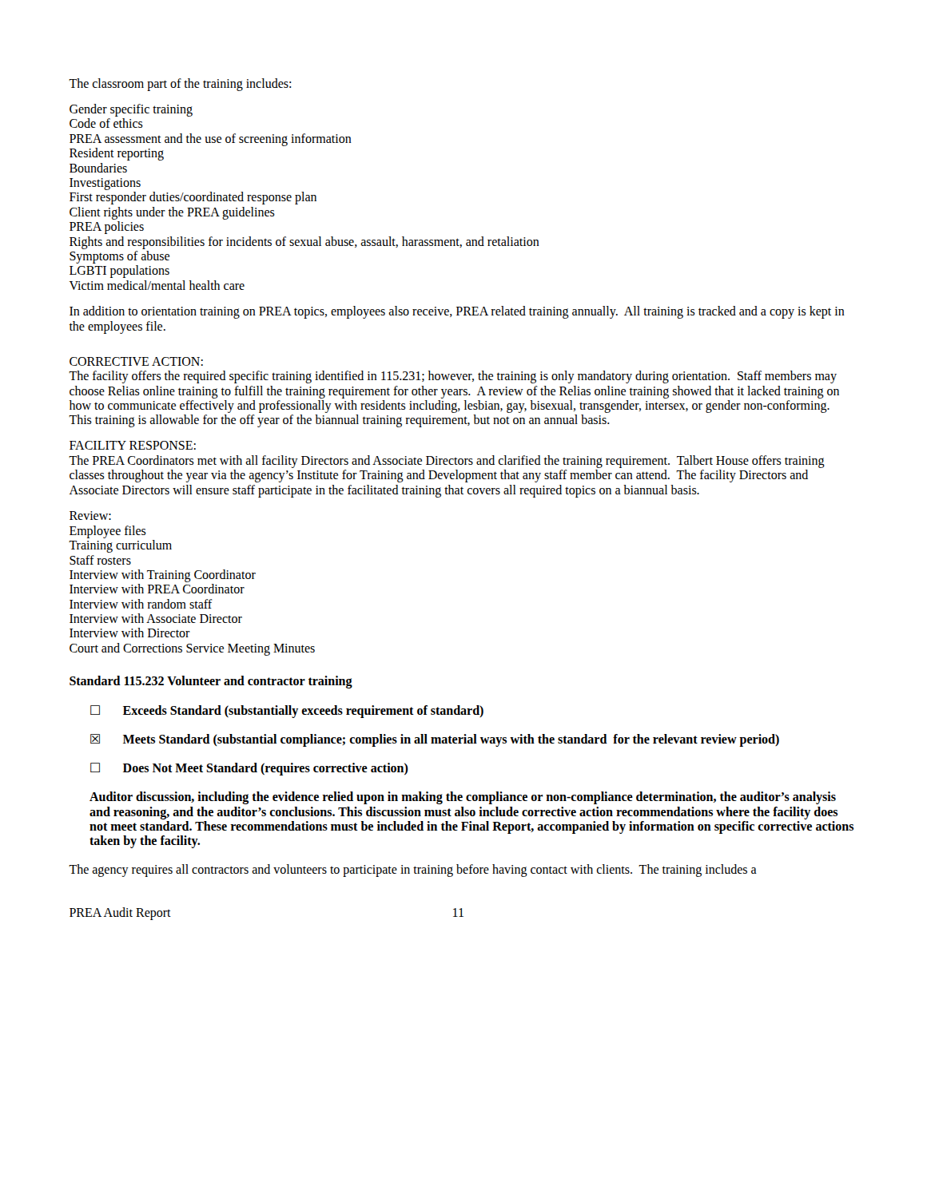The classroom part of the training includes:
Gender specific training
Code of ethics
PREA assessment and the use of screening information
Resident reporting
Boundaries
Investigations
First responder duties/coordinated response plan
Client rights under the PREA guidelines
PREA policies
Rights and responsibilities for incidents of sexual abuse, assault, harassment, and retaliation
Symptoms of abuse
LGBTI populations
Victim medical/mental health care
In addition to orientation training on PREA topics, employees also receive, PREA related training annually. All training is tracked and a copy is kept in the employees file.
CORRECTIVE ACTION:
The facility offers the required specific training identified in 115.231; however, the training is only mandatory during orientation. Staff members may choose Relias online training to fulfill the training requirement for other years. A review of the Relias online training showed that it lacked training on how to communicate effectively and professionally with residents including, lesbian, gay, bisexual, transgender, intersex, or gender non-conforming. This training is allowable for the off year of the biannual training requirement, but not on an annual basis.
FACILITY RESPONSE:
The PREA Coordinators met with all facility Directors and Associate Directors and clarified the training requirement. Talbert House offers training classes throughout the year via the agency’s Institute for Training and Development that any staff member can attend. The facility Directors and Associate Directors will ensure staff participate in the facilitated training that covers all required topics on a biannual basis.
Review:
Employee files
Training curriculum
Staff rosters
Interview with Training Coordinator
Interview with PREA Coordinator
Interview with random staff
Interview with Associate Director
Interview with Director
Court and Corrections Service Meeting Minutes
Standard 115.232 Volunteer and contractor training
☐
Exceeds Standard (substantially exceeds requirement of standard)
☒
Meets Standard (substantial compliance; complies in all material ways with the standard for the relevant review period)
☐
Does Not Meet Standard (requires corrective action)
Auditor discussion, including the evidence relied upon in making the compliance or non-compliance determination, the auditor’s analysis and reasoning, and the auditor’s conclusions. This discussion must also include corrective action recommendations where the facility does not meet standard. These recommendations must be included in the Final Report, accompanied by information on specific corrective actions taken by the facility.
The agency requires all contractors and volunteers to participate in training before having contact with clients. The training includes a
PREA Audit Report
11